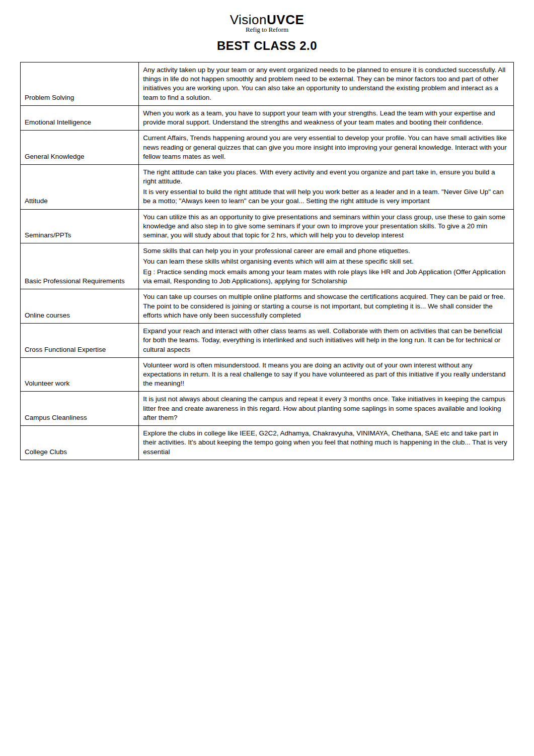Vision UVCE
Refig to Reform
BEST CLASS 2.0
| Problem Solving | Any activity taken up by your team or any event organized needs to be planned to ensure it is conducted successfully. All things in life do not happen smoothly and problem need to be external. They can be minor factors too and part of other initiatives you are working upon. You can also take an opportunity to understand the existing problem and interact as a team to find a solution. |
| Emotional Intelligence | When you work as a team, you have to support your team with your strengths. Lead the team with your expertise and provide moral support. Understand the strengths and weakness of your team mates and booting their confidence. |
| General Knowledge | Current Affairs, Trends happening around you are very essential to develop your profile. You can have small activities like news reading or general quizzes that can give you more insight into improving your general knowledge. Interact with your fellow teams mates as well. |
| Attitude | The right attitude can take you places. With every activity and event you organize and part take in, ensure you build a right attitude. It is very essential to build the right attitude that will help you work better as a leader and in a team. "Never Give Up" can be a motto; "Always keen to learn" can be your goal... Setting the right attitude is very important |
| Seminars/PPTs | You can utilize this as an opportunity to give presentations and seminars within your class group, use these to gain some knowledge and also step in to give some seminars if your own to improve your presentation skills. To give a 20 min seminar, you will study about that topic for 2 hrs, which will help you to develop interest |
| Basic Professional Requirements | Some skills that can help you in your professional career are email and phone etiquettes. You can learn these skills whilst organising events which will aim at these specific skill set. Eg : Practice sending mock emails among your team mates with role plays like HR and Job Application (Offer Application via email, Responding to Job Applications), applying for Scholarship |
| Online courses | You can take up courses on multiple online platforms and showcase the certifications acquired. They can be paid or free. The point to be considered is joining or starting a course is not important, but completing it is... We shall consider the efforts which have only been successfully completed |
| Cross Functional Expertise | Expand your reach and interact with other class teams as well. Collaborate with them on activities that can be beneficial for both the teams. Today, everything is interlinked and such initiatives will help in the long run. It can be for technical or cultural aspects |
| Volunteer work | Volunteer word is often misunderstood. It means you are doing an activity out of your own interest without any expectations in return. It is a real challenge to say if you have volunteered as part of this initiative if you really understand the meaning!! |
| Campus Cleanliness | It is just not always about cleaning the campus and repeat it every 3 months once. Take initiatives in keeping the campus litter free and create awareness in this regard. How about planting some saplings in some spaces available and looking after them? |
| College Clubs | Explore the clubs in college like IEEE, G2C2, Adhamya, Chakravyuha, VINIMAYA, Chethana, SAE etc and take part in their activities. It's about keeping the tempo going when you feel that nothing much is happening in the club... That is very essential |